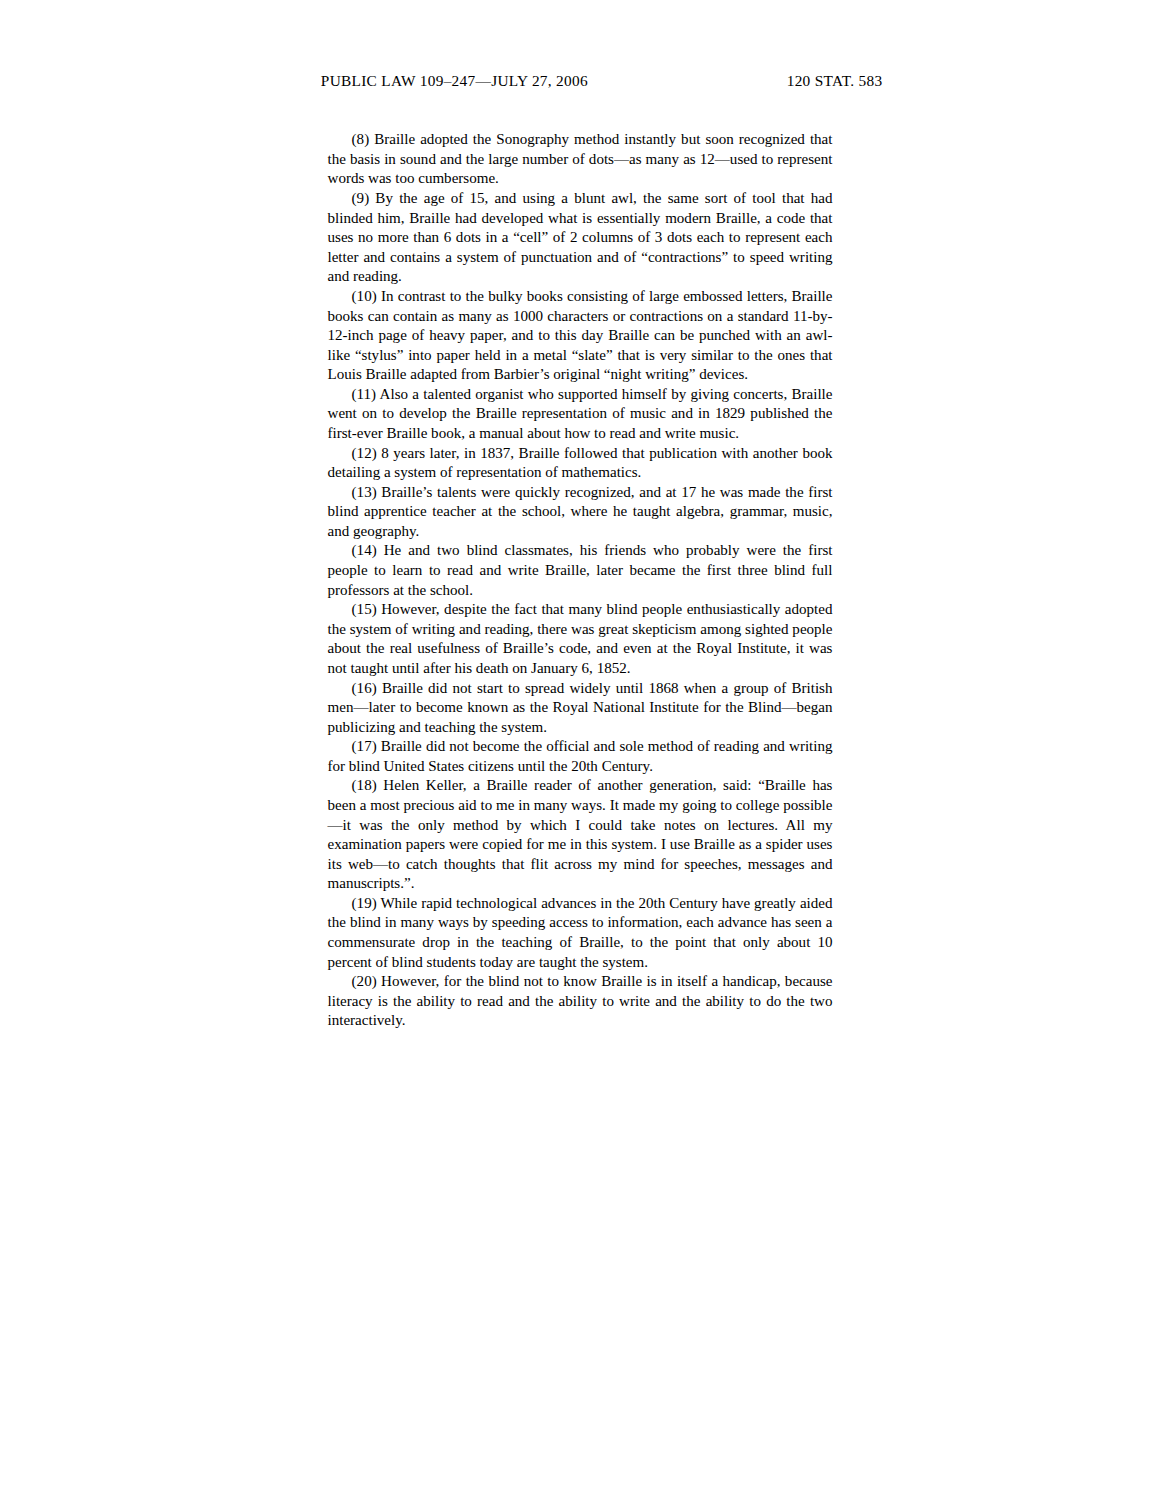PUBLIC LAW 109–247—JULY 27, 2006 120 STAT. 583
(8) Braille adopted the Sonography method instantly but soon recognized that the basis in sound and the large number of dots—as many as 12—used to represent words was too cumbersome.
(9) By the age of 15, and using a blunt awl, the same sort of tool that had blinded him, Braille had developed what is essentially modern Braille, a code that uses no more than 6 dots in a “cell” of 2 columns of 3 dots each to represent each letter and contains a system of punctuation and of “contractions” to speed writing and reading.
(10) In contrast to the bulky books consisting of large embossed letters, Braille books can contain as many as 1000 characters or contractions on a standard 11-by-12-inch page of heavy paper, and to this day Braille can be punched with an awl-like “stylus” into paper held in a metal “slate” that is very similar to the ones that Louis Braille adapted from Barbier’s original “night writing” devices.
(11) Also a talented organist who supported himself by giving concerts, Braille went on to develop the Braille representation of music and in 1829 published the first-ever Braille book, a manual about how to read and write music.
(12) 8 years later, in 1837, Braille followed that publication with another book detailing a system of representation of mathematics.
(13) Braille’s talents were quickly recognized, and at 17 he was made the first blind apprentice teacher at the school, where he taught algebra, grammar, music, and geography.
(14) He and two blind classmates, his friends who probably were the first people to learn to read and write Braille, later became the first three blind full professors at the school.
(15) However, despite the fact that many blind people enthusiastically adopted the system of writing and reading, there was great skepticism among sighted people about the real usefulness of Braille’s code, and even at the Royal Institute, it was not taught until after his death on January 6, 1852.
(16) Braille did not start to spread widely until 1868 when a group of British men—later to become known as the Royal National Institute for the Blind—began publicizing and teaching the system.
(17) Braille did not become the official and sole method of reading and writing for blind United States citizens until the 20th Century.
(18) Helen Keller, a Braille reader of another generation, said: “Braille has been a most precious aid to me in many ways. It made my going to college possible—it was the only method by which I could take notes on lectures. All my examination papers were copied for me in this system. I use Braille as a spider uses its web—to catch thoughts that flit across my mind for speeches, messages and manuscripts.”.
(19) While rapid technological advances in the 20th Century have greatly aided the blind in many ways by speeding access to information, each advance has seen a commensurate drop in the teaching of Braille, to the point that only about 10 percent of blind students today are taught the system.
(20) However, for the blind not to know Braille is in itself a handicap, because literacy is the ability to read and the ability to write and the ability to do the two interactively.